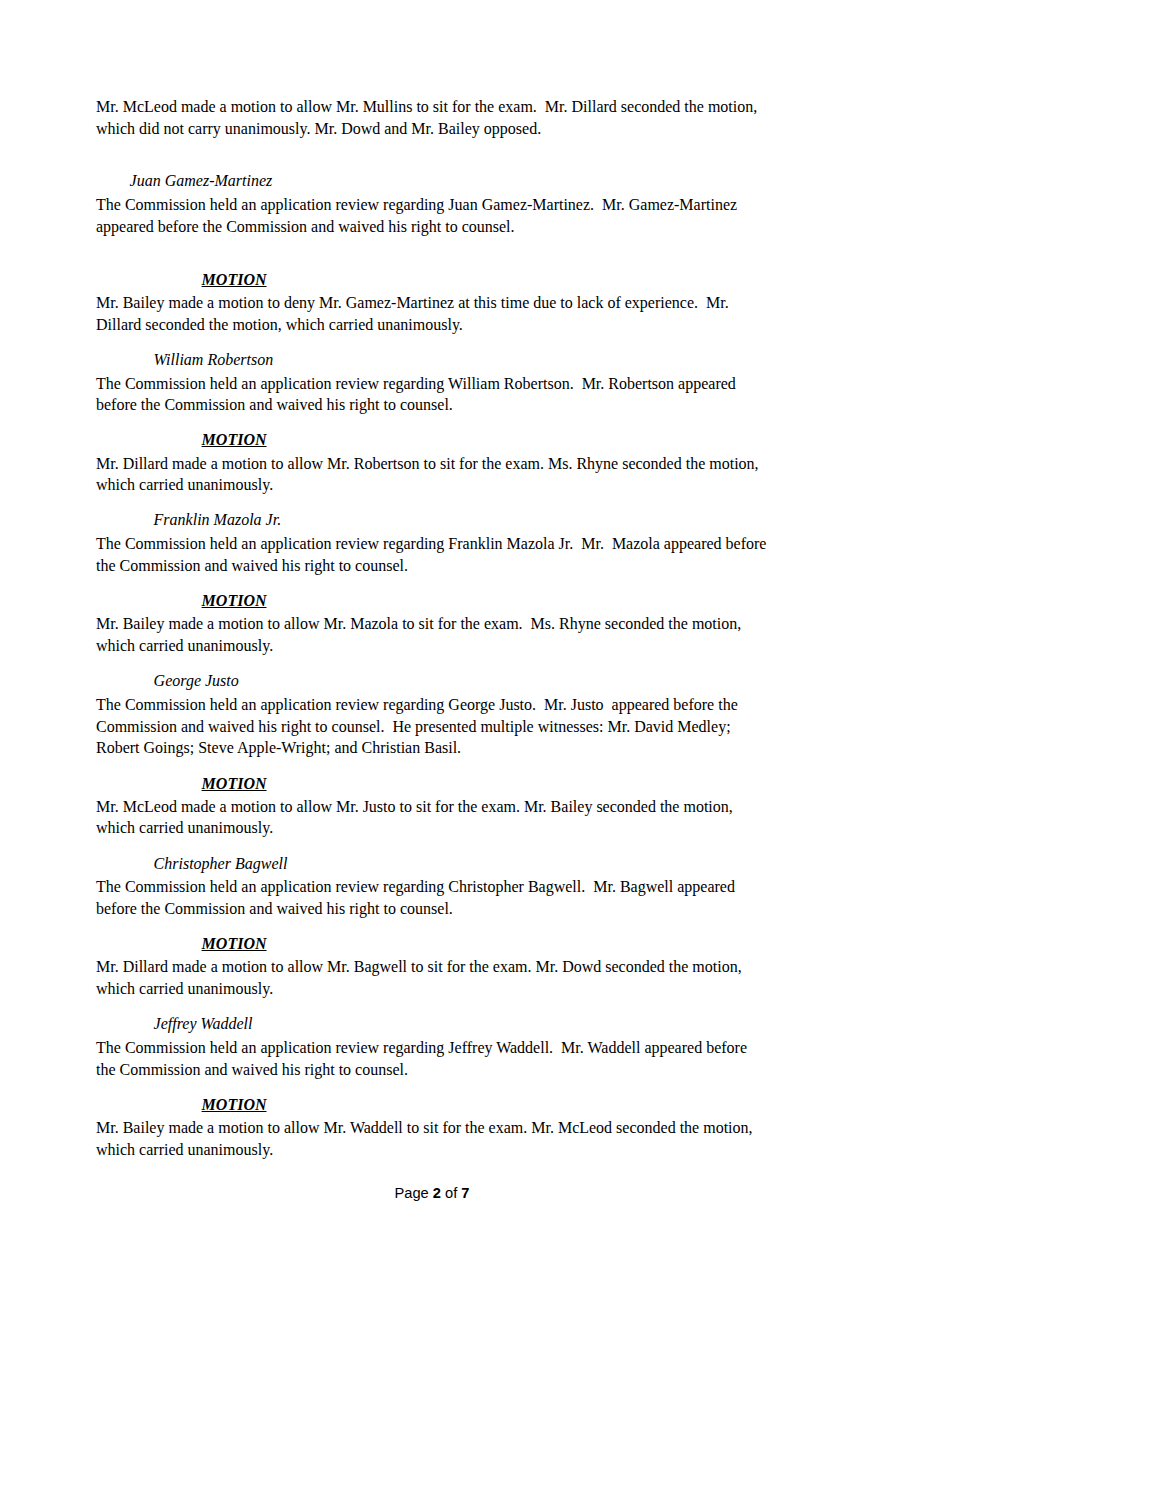Mr. McLeod made a motion to allow Mr. Mullins to sit for the exam. Mr. Dillard seconded the motion, which did not carry unanimously. Mr. Dowd and Mr. Bailey opposed.
Juan Gamez-Martinez
The Commission held an application review regarding Juan Gamez-Martinez. Mr. Gamez-Martinez appeared before the Commission and waived his right to counsel.
MOTION
Mr. Bailey made a motion to deny Mr. Gamez-Martinez at this time due to lack of experience. Mr. Dillard seconded the motion, which carried unanimously.
William Robertson
The Commission held an application review regarding William Robertson. Mr. Robertson appeared before the Commission and waived his right to counsel.
MOTION
Mr. Dillard made a motion to allow Mr. Robertson to sit for the exam. Ms. Rhyne seconded the motion, which carried unanimously.
Franklin Mazola Jr.
The Commission held an application review regarding Franklin Mazola Jr. Mr. Mazola appeared before the Commission and waived his right to counsel.
MOTION
Mr. Bailey made a motion to allow Mr. Mazola to sit for the exam. Ms. Rhyne seconded the motion, which carried unanimously.
George Justo
The Commission held an application review regarding George Justo. Mr. Justo appeared before the Commission and waived his right to counsel. He presented multiple witnesses: Mr. David Medley; Robert Goings; Steve Apple-Wright; and Christian Basil.
MOTION
Mr. McLeod made a motion to allow Mr. Justo to sit for the exam. Mr. Bailey seconded the motion, which carried unanimously.
Christopher Bagwell
The Commission held an application review regarding Christopher Bagwell. Mr. Bagwell appeared before the Commission and waived his right to counsel.
MOTION
Mr. Dillard made a motion to allow Mr. Bagwell to sit for the exam. Mr. Dowd seconded the motion, which carried unanimously.
Jeffrey Waddell
The Commission held an application review regarding Jeffrey Waddell. Mr. Waddell appeared before the Commission and waived his right to counsel.
MOTION
Mr. Bailey made a motion to allow Mr. Waddell to sit for the exam. Mr. McLeod seconded the motion, which carried unanimously.
Page 2 of 7